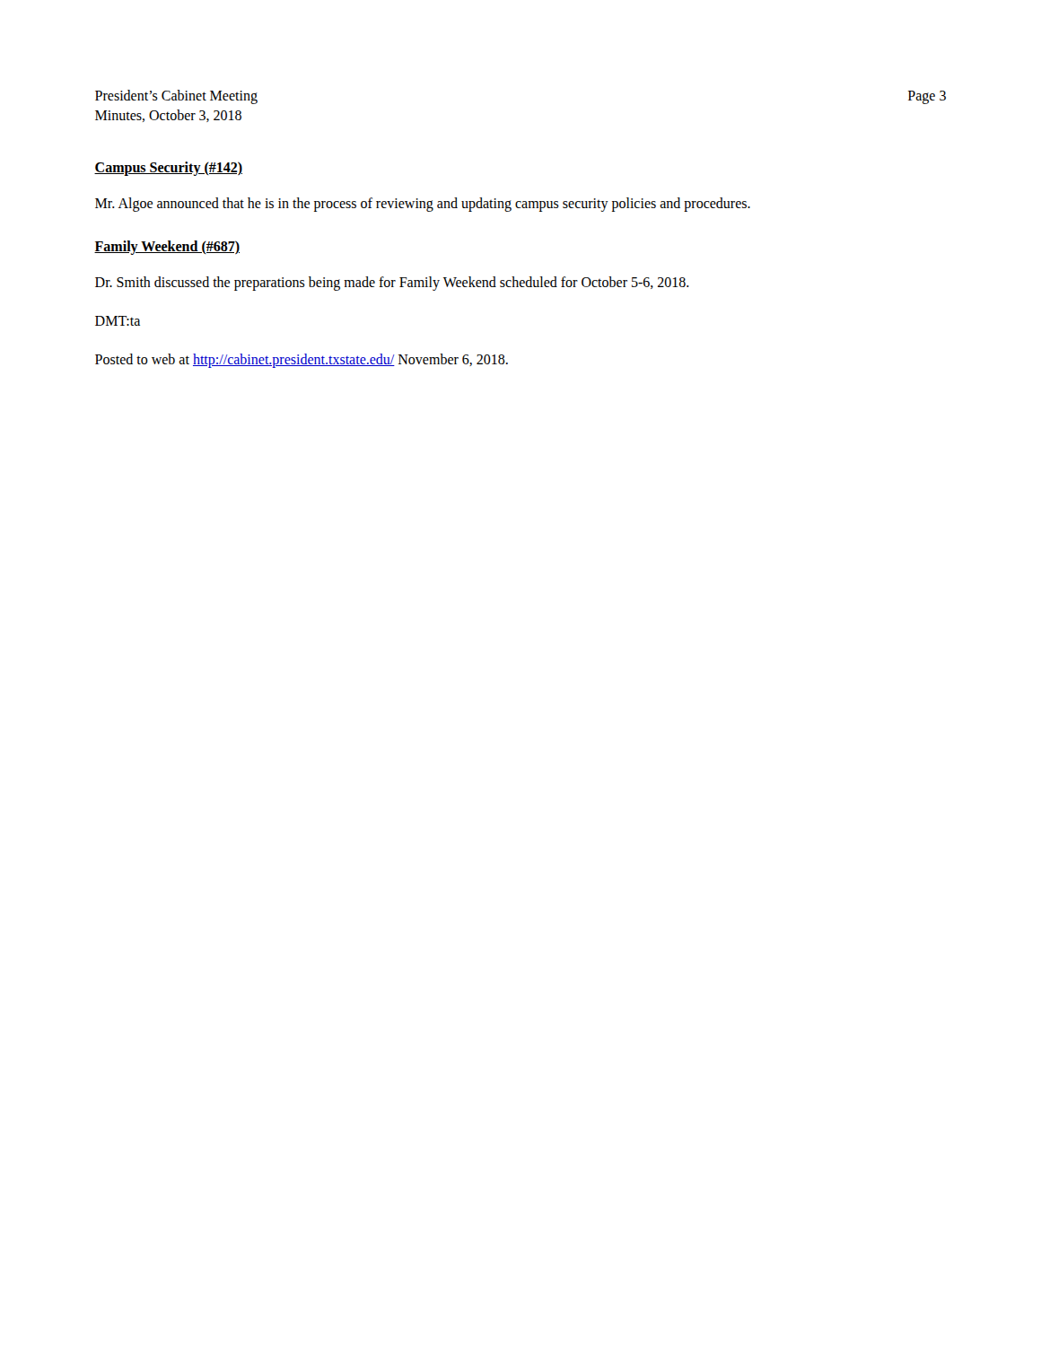President’s Cabinet Meeting
Minutes, October 3, 2018
Page 3
Campus Security (#142)
Mr. Algoe announced that he is in the process of reviewing and updating campus security policies and procedures.
Family Weekend (#687)
Dr. Smith discussed the preparations being made for Family Weekend scheduled for October 5-6, 2018.
DMT:ta
Posted to web at http://cabinet.president.txstate.edu/ November 6, 2018.